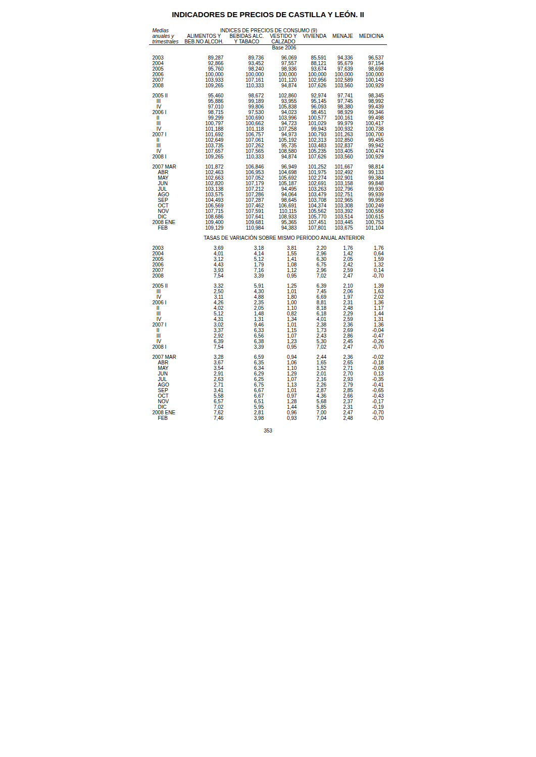INDICADORES DE PRECIOS DE CASTILLA Y LEÓN. II
| Medias | INDICES DE PRECIOS DE CONSUMO (9) |
| anuales y | ALIMENTOS Y | BEBIDAS ALC. | VESTIDO Y | VIVIENDA | MENAJE | MEDICINA |
| trimestrales | BEB.NO ALCOH. | Y TABACO | CALZADO | | | |
| | Base 2006 |
| 2003 | 89,287 | 89,736 | 96,069 | 85,591 | 94,336 | 96,537 |
| 2004 | 92,866 | 93,452 | 97,557 | 88,121 | 95,679 | 97,154 |
| 2005 | 95,760 | 98,240 | 98,936 | 93,674 | 97,639 | 98,698 |
| 2006 | 100,000 | 100,000 | 100,000 | 100,000 | 100,000 | 100,000 |
| 2007 | 103,933 | 107,161 | 101,120 | 102,956 | 102,589 | 100,143 |
| 2008 | 109,265 | 110,333 | 94,874 | 107,626 | 103,560 | 100,929 |
| 2005 II | 95,460 | 98,672 | 102,860 | 92,974 | 97,741 | 98,345 |
| III | 95,886 | 99,189 | 93,955 | 95,145 | 97,745 | 98,992 |
| IV | 97,010 | 99,806 | 105,838 | 96,093 | 98,380 | 99,439 |
| 2006 I | 98,715 | 97,530 | 94,023 | 98,451 | 98,929 | 99,346 |
| II | 99,299 | 100,690 | 103,996 | 100,577 | 100,161 | 99,498 |
| III | 100,797 | 100,662 | 94,723 | 101,029 | 99,979 | 100,417 |
| IV | 101,188 | 101,118 | 107,258 | 99,943 | 100,932 | 100,738 |
| 2007 I | 101,692 | 106,757 | 94,973 | 100,793 | 101,263 | 100,700 |
| II | 102,649 | 107,061 | 105,192 | 102,313 | 102,850 | 99,455 |
| III | 103,735 | 107,262 | 95,735 | 103,483 | 102,837 | 99,942 |
| IV | 107,657 | 107,565 | 108,580 | 105,235 | 103,405 | 100,474 |
| 2008 I | 109,265 | 110,333 | 94,874 | 107,626 | 103,560 | 100,929 |
| 2007 MAR | 101,872 | 106,846 | 96,949 | 101,252 | 101,667 | 98,814 |
| ABR | 102,463 | 106,953 | 104,698 | 101,975 | 102,492 | 99,133 |
| MAY | 102,663 | 107,052 | 105,692 | 102,274 | 102,901 | 99,384 |
| JUN | 102,820 | 107,179 | 105,187 | 102,691 | 103,158 | 99,848 |
| JUL | 103,138 | 107,212 | 94,495 | 103,263 | 102,796 | 99,930 |
| AGO | 103,575 | 107,286 | 94,064 | 103,479 | 102,751 | 99,939 |
| SEP | 104,493 | 107,287 | 98,645 | 103,708 | 102,965 | 99,958 |
| OCT | 106,569 | 107,462 | 106,691 | 104,374 | 103,308 | 100,249 |
| NOV | 107,715 | 107,591 | 110,115 | 105,562 | 103,392 | 100,558 |
| DIC | 108,686 | 107,641 | 108,933 | 105,770 | 103,514 | 100,615 |
| 2008 ENE | 109,400 | 109,681 | 95,365 | 107,451 | 103,445 | 100,753 |
| FEB | 109,129 | 110,984 | 94,383 | 107,801 | 103,675 | 101,104 |
| | TASAS DE VARIACIÓN SOBRE MISMO PERÍODO ANUAL ANTERIOR |
| 2003 | 3,69 | 3,18 | 3,81 | 2,20 | 1,76 | 1,76 |
| 2004 | 4,01 | 4,14 | 1,55 | 2,96 | 1,42 | 0,64 |
| 2005 | 3,12 | 5,12 | 1,41 | 6,30 | 2,05 | 1,59 |
| 2006 | 4,43 | 1,79 | 1,08 | 6,75 | 2,42 | 1,32 |
| 2007 | 3,93 | 7,16 | 1,12 | 2,96 | 2,59 | 0,14 |
| 2008 | 7,54 | 3,39 | 0,95 | 7,02 | 2,47 | -0,70 |
| 2005 II | 3,32 | 5,91 | 1,25 | 6,39 | 2,10 | 1,39 |
| III | 2,50 | 4,30 | 1,01 | 7,45 | 2,06 | 1,63 |
| IV | 3,11 | 4,88 | 1,80 | 6,69 | 1,97 | 2,02 |
| 2006 I | 4,26 | 2,35 | 1,00 | 8,81 | 2,31 | 1,36 |
| II | 4,02 | 2,05 | 1,10 | 8,18 | 2,48 | 1,17 |
| III | 5,12 | 1,48 | 0,82 | 6,18 | 2,29 | 1,44 |
| IV | 4,31 | 1,31 | 1,34 | 4,01 | 2,59 | 1,31 |
| 2007 I | 3,02 | 9,46 | 1,01 | 2,38 | 2,36 | 1,36 |
| II | 3,37 | 6,33 | 1,15 | 1,73 | 2,69 | -0,04 |
| III | 2,92 | 6,56 | 1,07 | 2,43 | 2,86 | -0,47 |
| IV | 6,39 | 6,38 | 1,23 | 5,30 | 2,45 | -0,26 |
| 2008 I | 7,54 | 3,39 | 0,95 | 7,02 | 2,47 | -0,70 |
| 2007 MAR | 3,28 | 6,59 | 0,94 | 2,44 | 2,36 | -0,02 |
| ABR | 3,67 | 6,35 | 1,06 | 1,65 | 2,65 | -0,18 |
| MAY | 3,54 | 6,34 | 1,10 | 1,52 | 2,71 | -0,08 |
| JUN | 2,91 | 6,29 | 1,29 | 2,01 | 2,70 | 0,13 |
| JUL | 2,63 | 6,25 | 1,07 | 2,16 | 2,93 | -0,35 |
| AGO | 2,71 | 6,75 | 1,13 | 2,26 | 2,79 | -0,41 |
| SEP | 3,41 | 6,67 | 1,01 | 2,87 | 2,85 | -0,65 |
| OCT | 5,58 | 6,67 | 0,97 | 4,36 | 2,66 | -0,43 |
| NOV | 6,57 | 6,51 | 1,28 | 5,68 | 2,37 | -0,17 |
| DIC | 7,02 | 5,95 | 1,44 | 5,85 | 2,31 | -0,19 |
| 2008 ENE | 7,62 | 2,81 | 0,96 | 7,00 | 2,47 | -0,70 |
| FEB | 7,46 | 3,98 | 0,93 | 7,04 | 2,48 | -0,70 |
353